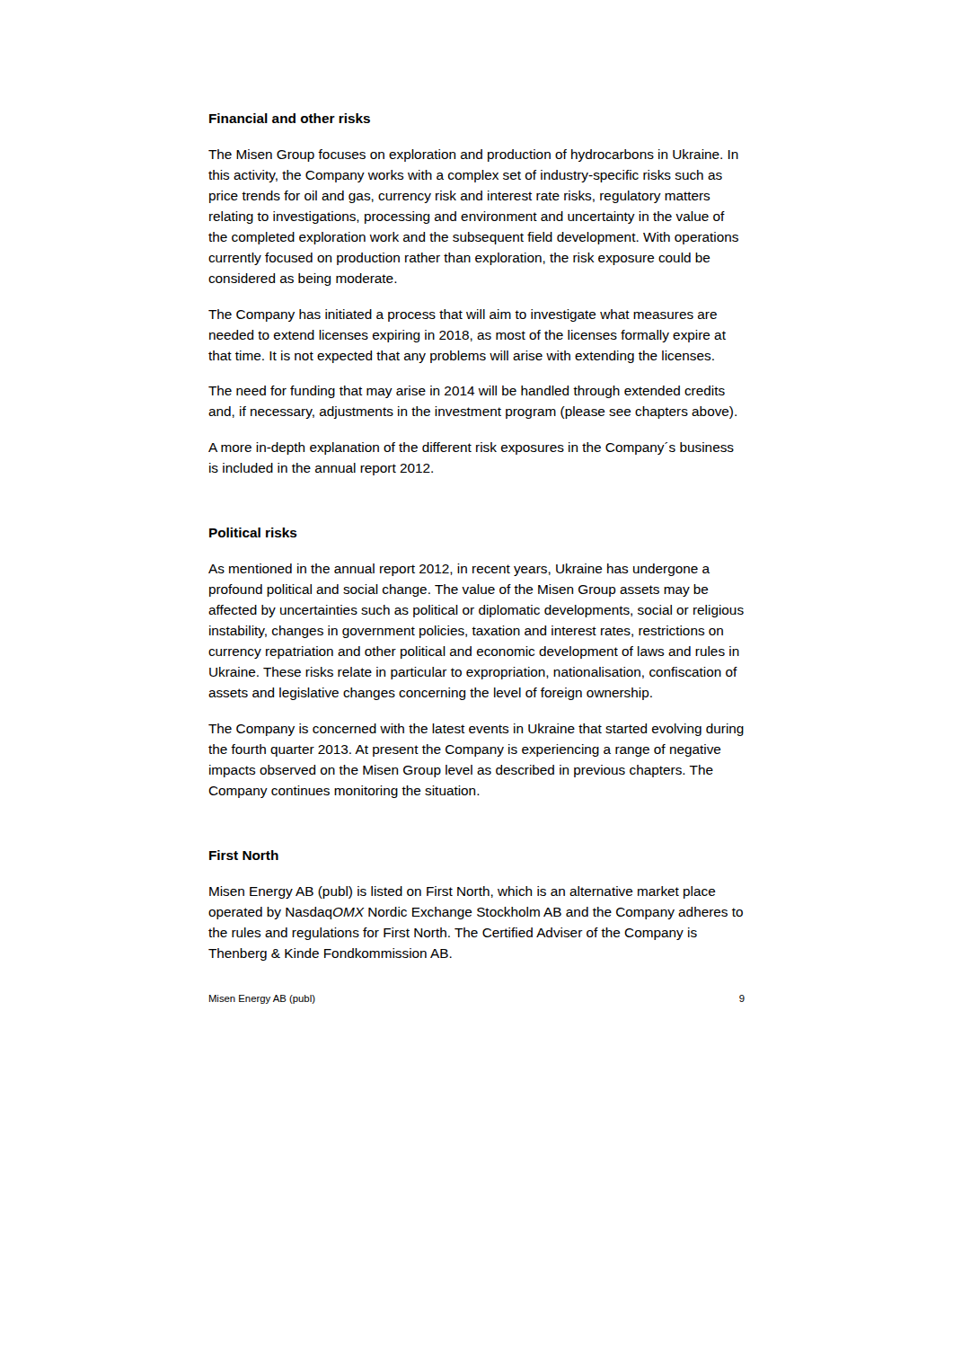Financial and other risks
The Misen Group focuses on exploration and production of hydrocarbons in Ukraine. In this activity, the Company works with a complex set of industry-specific risks such as price trends for oil and gas, currency risk and interest rate risks, regulatory matters relating to investigations, processing and environment and uncertainty in the value of the completed exploration work and the subsequent field development. With operations currently focused on production rather than exploration, the risk exposure could be considered as being moderate.
The Company has initiated a process that will aim to investigate what measures are needed to extend licenses expiring in 2018, as most of the licenses formally expire at that time. It is not expected that any problems will arise with extending the licenses.
The need for funding that may arise in 2014 will be handled through extended credits and, if necessary, adjustments in the investment program (please see chapters above).
A more in-depth explanation of the different risk exposures in the Company´s business is included in the annual report 2012.
Political risks
As mentioned in the annual report 2012, in recent years, Ukraine has undergone a profound political and social change. The value of the Misen Group assets may be affected by uncertainties such as political or diplomatic developments, social or religious instability, changes in government policies, taxation and interest rates, restrictions on currency repatriation and other political and economic development of laws and rules in Ukraine. These risks relate in particular to expropriation, nationalisation, confiscation of assets and legislative changes concerning the level of foreign ownership.
The Company is concerned with the latest events in Ukraine that started evolving during the fourth quarter 2013. At present the Company is experiencing a range of negative impacts observed on the Misen Group level as described in previous chapters. The Company continues monitoring the situation.
First North
Misen Energy AB (publ) is listed on First North, which is an alternative market place operated by NasdaqOMX Nordic Exchange Stockholm AB and the Company adheres to the rules and regulations for First North. The Certified Adviser of the Company is Thenberg & Kinde Fondkommission AB.
Misen Energy AB (publ) 9